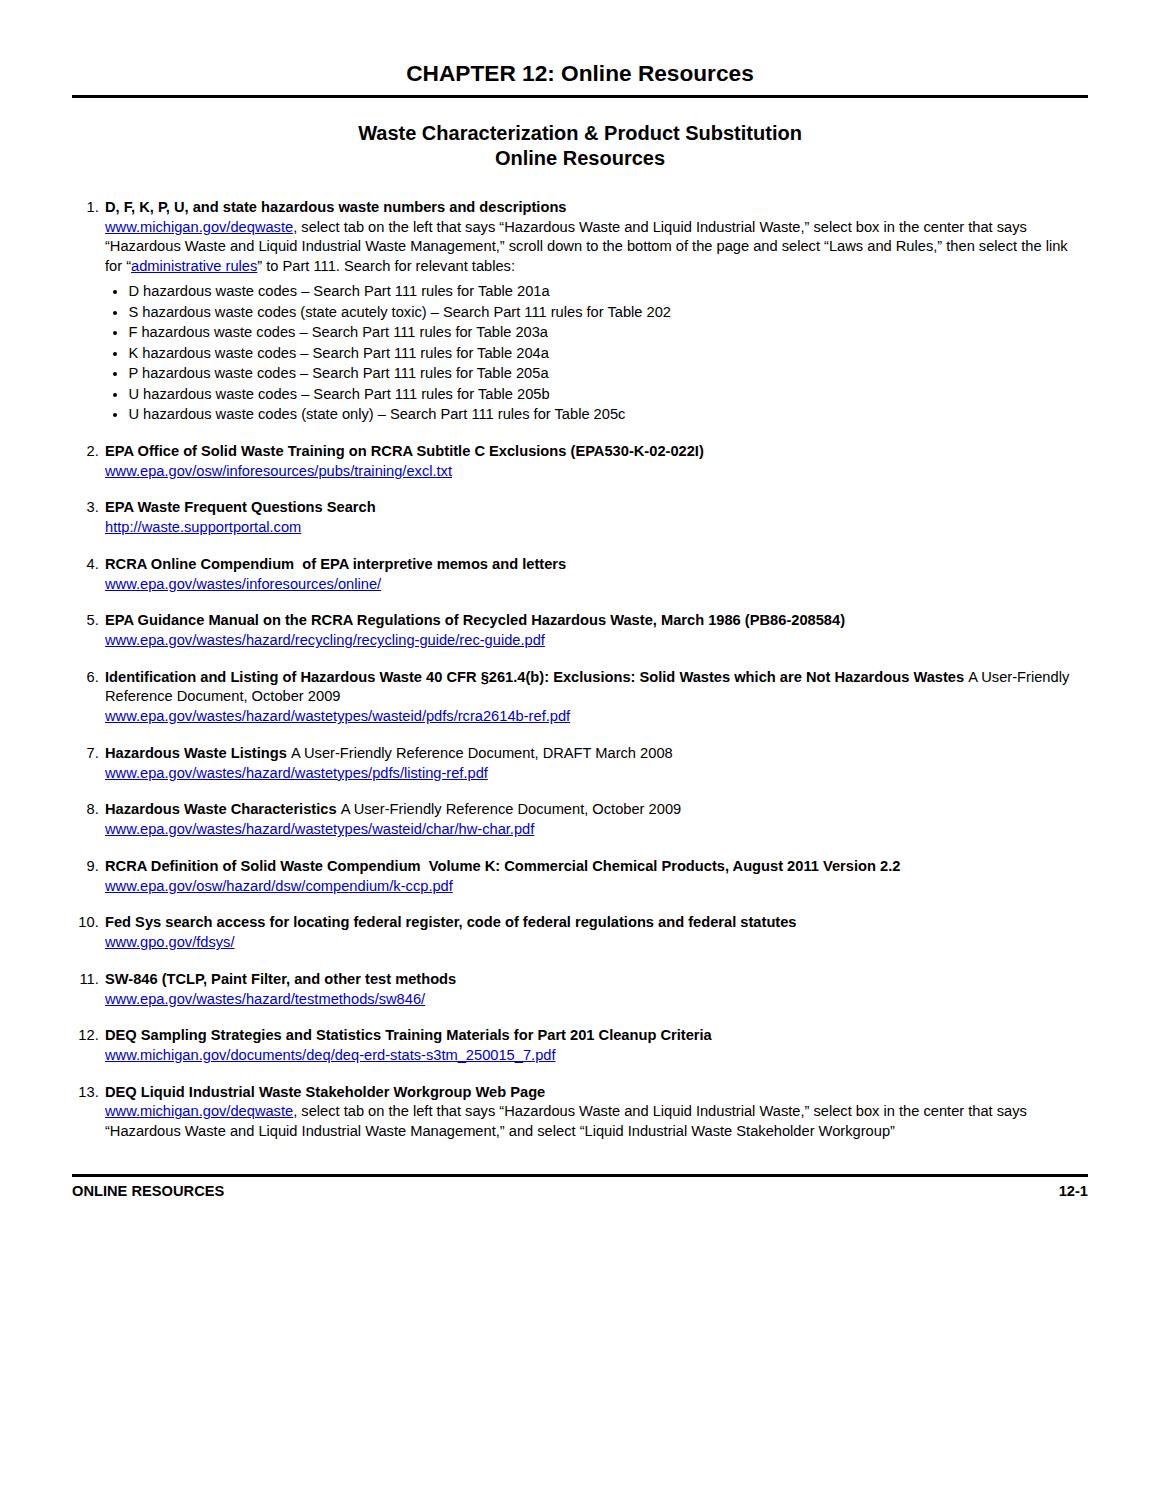CHAPTER 12: Online Resources
Waste Characterization & Product Substitution
Online Resources
D, F, K, P, U, and state hazardous waste numbers and descriptions
www.michigan.gov/deqwaste, select tab on the left that says “Hazardous Waste and Liquid Industrial Waste,” select box in the center that says “Hazardous Waste and Liquid Industrial Waste Management,” scroll down to the bottom of the page and select “Laws and Rules,” then select the link for “administrative rules” to Part 111. Search for relevant tables:
D hazardous waste codes – Search Part 111 rules for Table 201a
S hazardous waste codes (state acutely toxic) – Search Part 111 rules for Table 202
F hazardous waste codes – Search Part 111 rules for Table 203a
K hazardous waste codes – Search Part 111 rules for Table 204a
P hazardous waste codes – Search Part 111 rules for Table 205a
U hazardous waste codes – Search Part 111 rules for Table 205b
U hazardous waste codes (state only) – Search Part 111 rules for Table 205c
EPA Office of Solid Waste Training on RCRA Subtitle C Exclusions (EPA530-K-02-022I)
www.epa.gov/osw/inforesources/pubs/training/excl.txt
EPA Waste Frequent Questions Search
http://waste.supportportal.com
RCRA Online Compendium of EPA interpretive memos and letters
www.epa.gov/wastes/inforesources/online/
EPA Guidance Manual on the RCRA Regulations of Recycled Hazardous Waste, March 1986 (PB86-208584)
www.epa.gov/wastes/hazard/recycling/recycling-guide/rec-guide.pdf
Identification and Listing of Hazardous Waste 40 CFR §261.4(b): Exclusions: Solid Wastes which are Not Hazardous Wastes A User-Friendly Reference Document, October 2009
www.epa.gov/wastes/hazard/wastetypes/wasteid/pdfs/rcra2614b-ref.pdf
Hazardous Waste Listings A User-Friendly Reference Document, DRAFT March 2008
www.epa.gov/wastes/hazard/wastetypes/pdfs/listing-ref.pdf
Hazardous Waste Characteristics A User-Friendly Reference Document, October 2009
www.epa.gov/wastes/hazard/wastetypes/wasteid/char/hw-char.pdf
RCRA Definition of Solid Waste Compendium Volume K: Commercial Chemical Products, August 2011 Version 2.2
www.epa.gov/osw/hazard/dsw/compendium/k-ccp.pdf
Fed Sys search access for locating federal register, code of federal regulations and federal statutes
www.gpo.gov/fdsys/
SW-846 (TCLP, Paint Filter, and other test methods
www.epa.gov/wastes/hazard/testmethods/sw846/
DEQ Sampling Strategies and Statistics Training Materials for Part 201 Cleanup Criteria
www.michigan.gov/documents/deq/deq-erd-stats-s3tm_250015_7.pdf
DEQ Liquid Industrial Waste Stakeholder Workgroup Web Page
www.michigan.gov/deqwaste, select tab on the left that says “Hazardous Waste and Liquid Industrial Waste,” select box in the center that says “Hazardous Waste and Liquid Industrial Waste Management,” and select “Liquid Industrial Waste Stakeholder Workgroup”
ONLINE RESOURCES 12-1